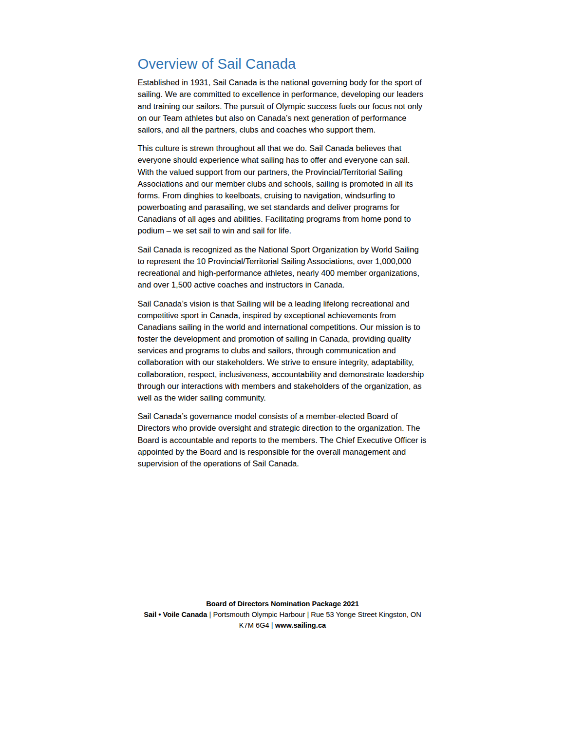Overview of Sail Canada
Established in 1931, Sail Canada is the national governing body for the sport of sailing. We are committed to excellence in performance, developing our leaders and training our sailors. The pursuit of Olympic success fuels our focus not only on our Team athletes but also on Canada’s next generation of performance sailors, and all the partners, clubs and coaches who support them.
This culture is strewn throughout all that we do. Sail Canada believes that everyone should experience what sailing has to offer and everyone can sail. With the valued support from our partners, the Provincial/Territorial Sailing Associations and our member clubs and schools, sailing is promoted in all its forms. From dinghies to keelboats, cruising to navigation, windsurfing to powerboating and parasailing, we set standards and deliver programs for Canadians of all ages and abilities. Facilitating programs from home pond to podium – we set sail to win and sail for life.
Sail Canada is recognized as the National Sport Organization by World Sailing to represent the 10 Provincial/Territorial Sailing Associations, over 1,000,000 recreational and high-performance athletes, nearly 400 member organizations, and over 1,500 active coaches and instructors in Canada.
Sail Canada’s vision is that Sailing will be a leading lifelong recreational and competitive sport in Canada, inspired by exceptional achievements from Canadians sailing in the world and international competitions. Our mission is to foster the development and promotion of sailing in Canada, providing quality services and programs to clubs and sailors, through communication and collaboration with our stakeholders. We strive to ensure integrity, adaptability, collaboration, respect, inclusiveness, accountability and demonstrate leadership through our interactions with members and stakeholders of the organization, as well as the wider sailing community.
Sail Canada’s governance model consists of a member-elected Board of Directors who provide oversight and strategic direction to the organization. The Board is accountable and reports to the members. The Chief Executive Officer is appointed by the Board and is responsible for the overall management and supervision of the operations of Sail Canada.
Board of Directors Nomination Package 2021
Sail • Voile Canada | Portsmouth Olympic Harbour | Rue 53 Yonge Street Kingston, ON K7M 6G4 | www.sailing.ca